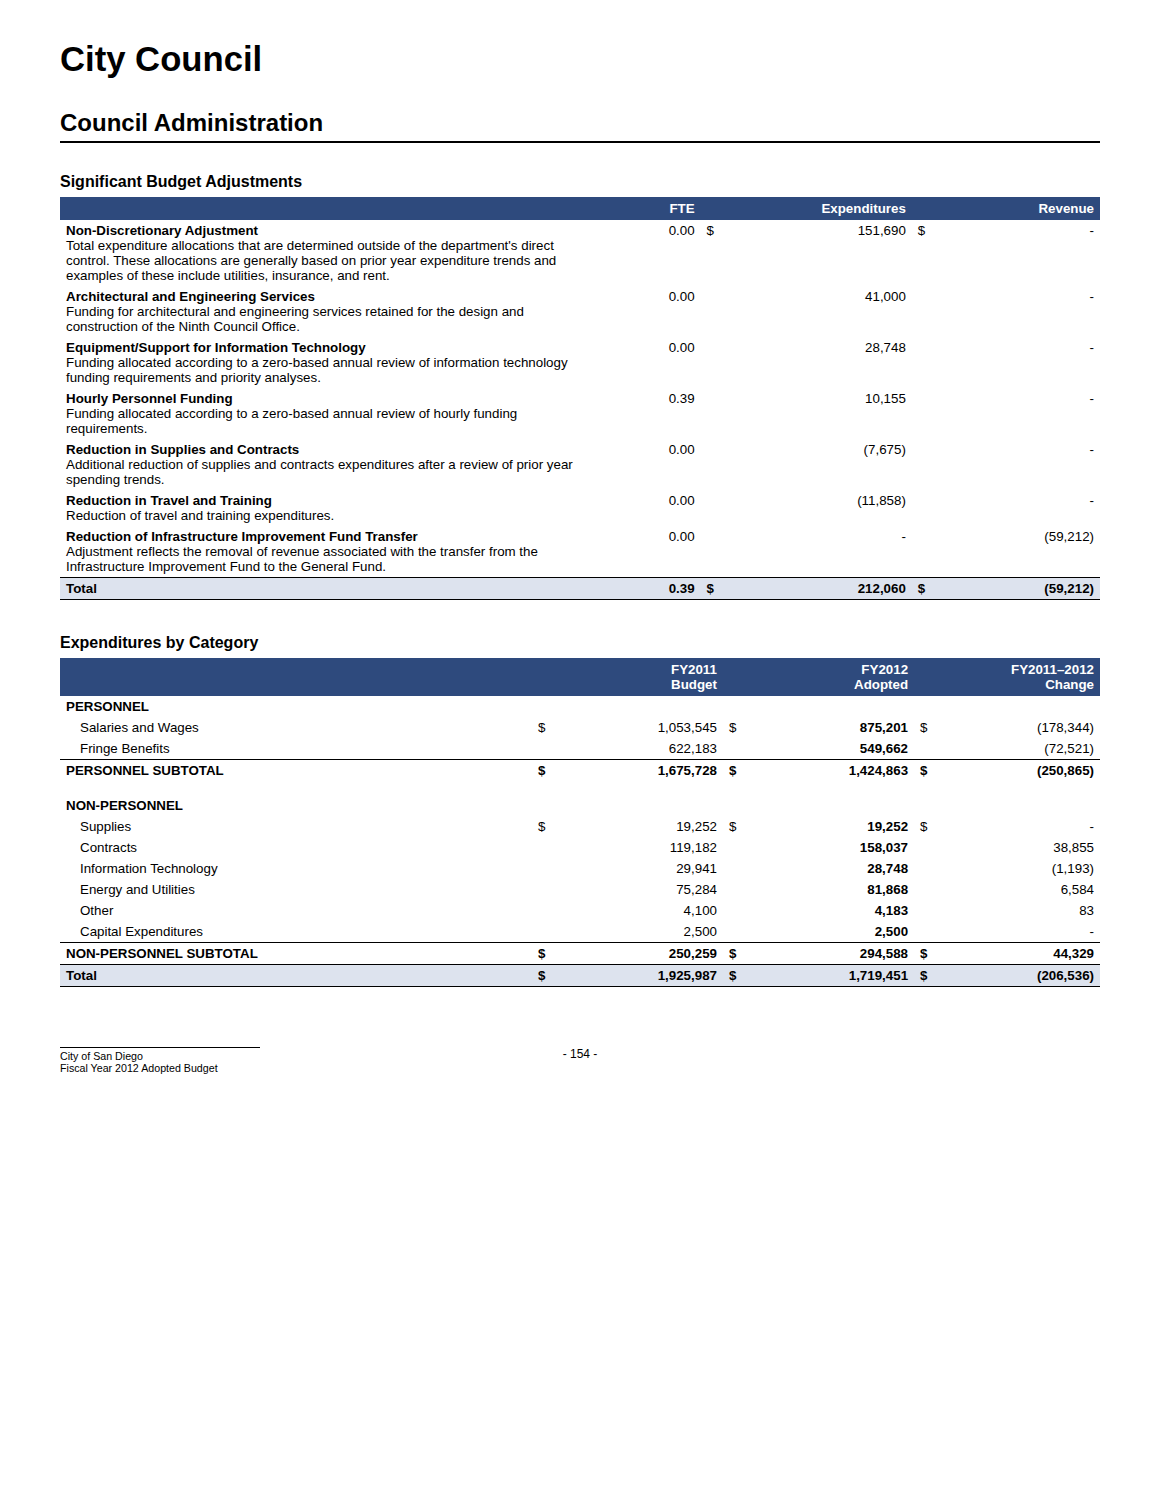City Council
Council Administration
Significant Budget Adjustments
| | FTE | Expenditures | Revenue |
| --- | --- | --- | --- |
| Non-Discretionary Adjustment Total expenditure allocations that are determined outside of the department's direct control. These allocations are generally based on prior year expenditure trends and examples of these include utilities, insurance, and rent. | 0.00 | $ | 151,690 | $ | - |
| Architectural and Engineering Services Funding for architectural and engineering services retained for the design and construction of the Ninth Council Office. | 0.00 | | 41,000 | | - |
| Equipment/Support for Information Technology Funding allocated according to a zero-based annual review of information technology funding requirements and priority analyses. | 0.00 | | 28,748 | | - |
| Hourly Personnel Funding Funding allocated according to a zero-based annual review of hourly funding requirements. | 0.39 | | 10,155 | | - |
| Reduction in Supplies and Contracts Additional reduction of supplies and contracts expenditures after a review of prior year spending trends. | 0.00 | | (7,675) | | - |
| Reduction in Travel and Training Reduction of travel and training expenditures. | 0.00 | | (11,858) | | - |
| Reduction of Infrastructure Improvement Fund Transfer Adjustment reflects the removal of revenue associated with the transfer from the Infrastructure Improvement Fund to the General Fund. | 0.00 | | - | | (59,212) |
| Total | 0.39 | $ | 212,060 | $ | (59,212) |
Expenditures by Category
| | FY2011 Budget | FY2012 Adopted | FY2011–2012 Change |
| --- | --- | --- | --- |
| PERSONNEL | |
| Salaries and Wages | $ | 1,053,545 | $ | 875,201 | $ | (178,344) |
| Fringe Benefits | | 622,183 | | 549,662 | | (72,521) |
| PERSONNEL SUBTOTAL | $ | 1,675,728 | $ | 1,424,863 | $ | (250,865) |
| NON-PERSONNEL | |
| Supplies | $ | 19,252 | $ | 19,252 | $ | - |
| Contracts | | 119,182 | | 158,037 | | 38,855 |
| Information Technology | | 29,941 | | 28,748 | | (1,193) |
| Energy and Utilities | | 75,284 | | 81,868 | | 6,584 |
| Other | | 4,100 | | 4,183 | | 83 |
| Capital Expenditures | | 2,500 | | 2,500 | | - |
| NON-PERSONNEL SUBTOTAL | $ | 250,259 | $ | 294,588 | $ | 44,329 |
| Total | $ | 1,925,987 | $ | 1,719,451 | $ | (206,536) |
City of San Diego
Fiscal Year 2012 Adopted Budget
- 154 -